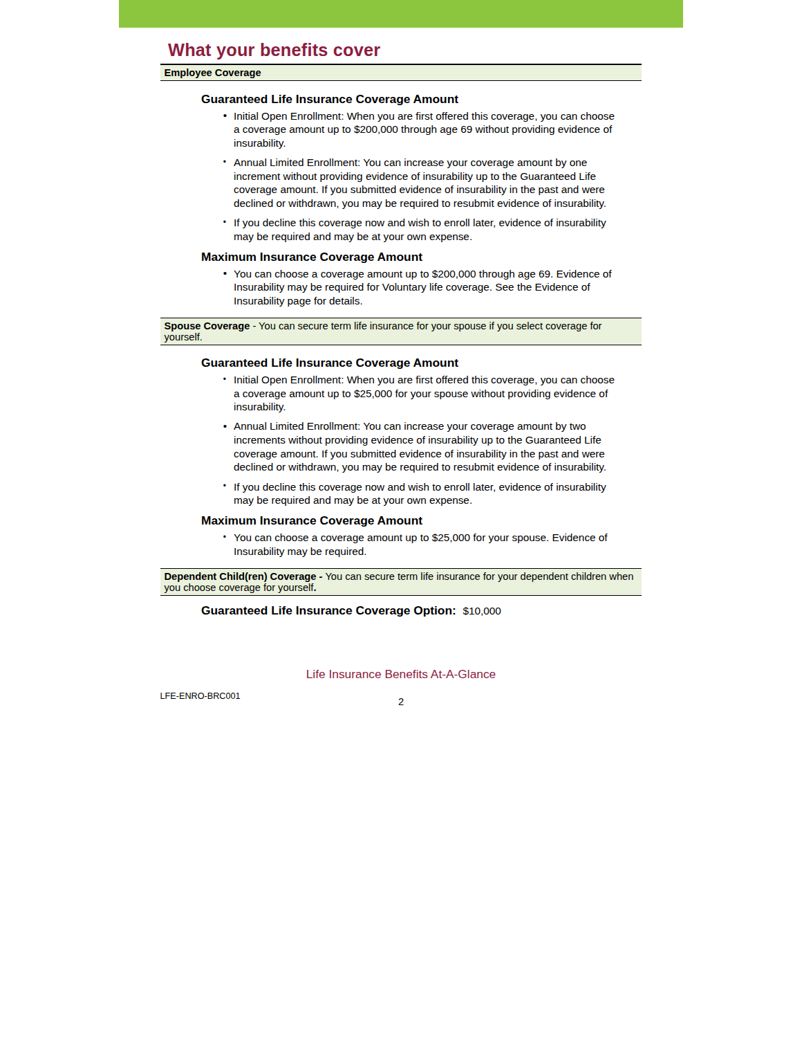What your benefits cover
Employee Coverage
Guaranteed Life Insurance Coverage Amount
Initial Open Enrollment: When you are first offered this coverage, you can choose a coverage amount up to $200,000 through age 69 without providing evidence of insurability.
Annual Limited Enrollment: You can increase your coverage amount by one increment without providing evidence of insurability up to the Guaranteed Life coverage amount. If you submitted evidence of insurability in the past and were declined or withdrawn, you may be required to resubmit evidence of insurability.
If you decline this coverage now and wish to enroll later, evidence of insurability may be required and may be at your own expense.
Maximum Insurance Coverage Amount
You can choose a coverage amount up to $200,000 through age 69. Evidence of Insurability may be required for Voluntary life coverage. See the Evidence of Insurability page for details.
Spouse Coverage - You can secure term life insurance for your spouse if you select coverage for yourself.
Guaranteed Life Insurance Coverage Amount
Initial Open Enrollment: When you are first offered this coverage, you can choose a coverage amount up to $25,000 for your spouse without providing evidence of insurability.
Annual Limited Enrollment: You can increase your coverage amount by two increments without providing evidence of insurability up to the Guaranteed Life coverage amount. If you submitted evidence of insurability in the past and were declined or withdrawn, you may be required to resubmit evidence of insurability.
If you decline this coverage now and wish to enroll later, evidence of insurability may be required and may be at your own expense.
Maximum Insurance Coverage Amount
You can choose a coverage amount up to $25,000 for your spouse. Evidence of Insurability may be required.
Dependent Child(ren) Coverage - You can secure term life insurance for your dependent children when you choose coverage for yourself.
Guaranteed Life Insurance Coverage Option: $10,000
Life Insurance Benefits At-A-Glance
LFE-ENRO-BRC001
2